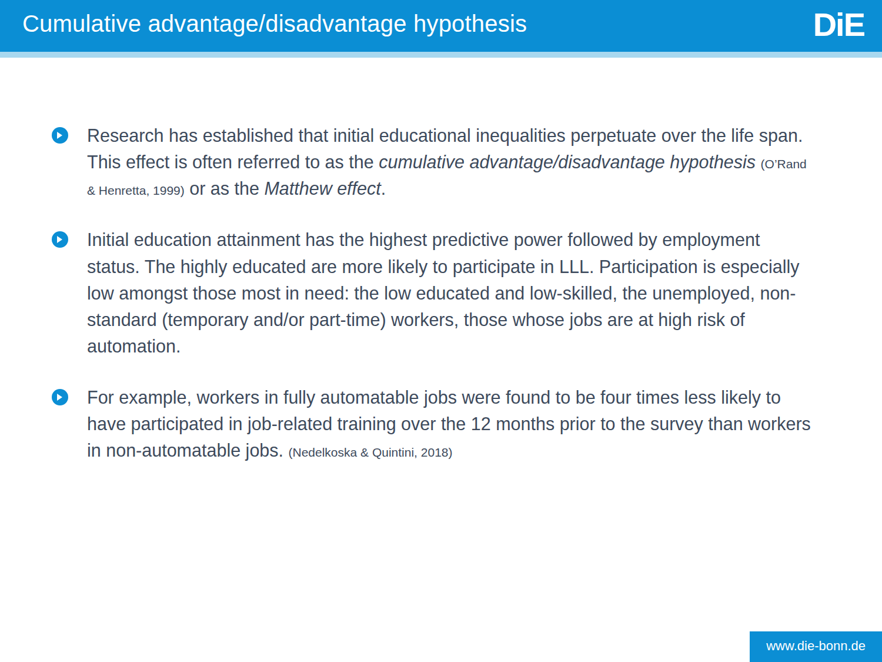Cumulative advantage/disadvantage hypothesis
DiE
Research has established that initial educational inequalities perpetuate over the life span. This effect is often referred to as the cumulative advantage/disadvantage hypothesis (O’Rand & Henretta, 1999) or as the Matthew effect.
Initial education attainment has the highest predictive power followed by employment status. The highly educated are more likely to participate in LLL. Participation is especially low amongst those most in need: the low educated and low-skilled, the unemployed, non-standard (temporary and/or part-time) workers, those whose jobs are at high risk of automation.
For example, workers in fully automatable jobs were found to be four times less likely to have participated in job-related training over the 12 months prior to the survey than workers in non-automatable jobs. (Nedelkoska & Quintini, 2018)
www.die-bonn.de